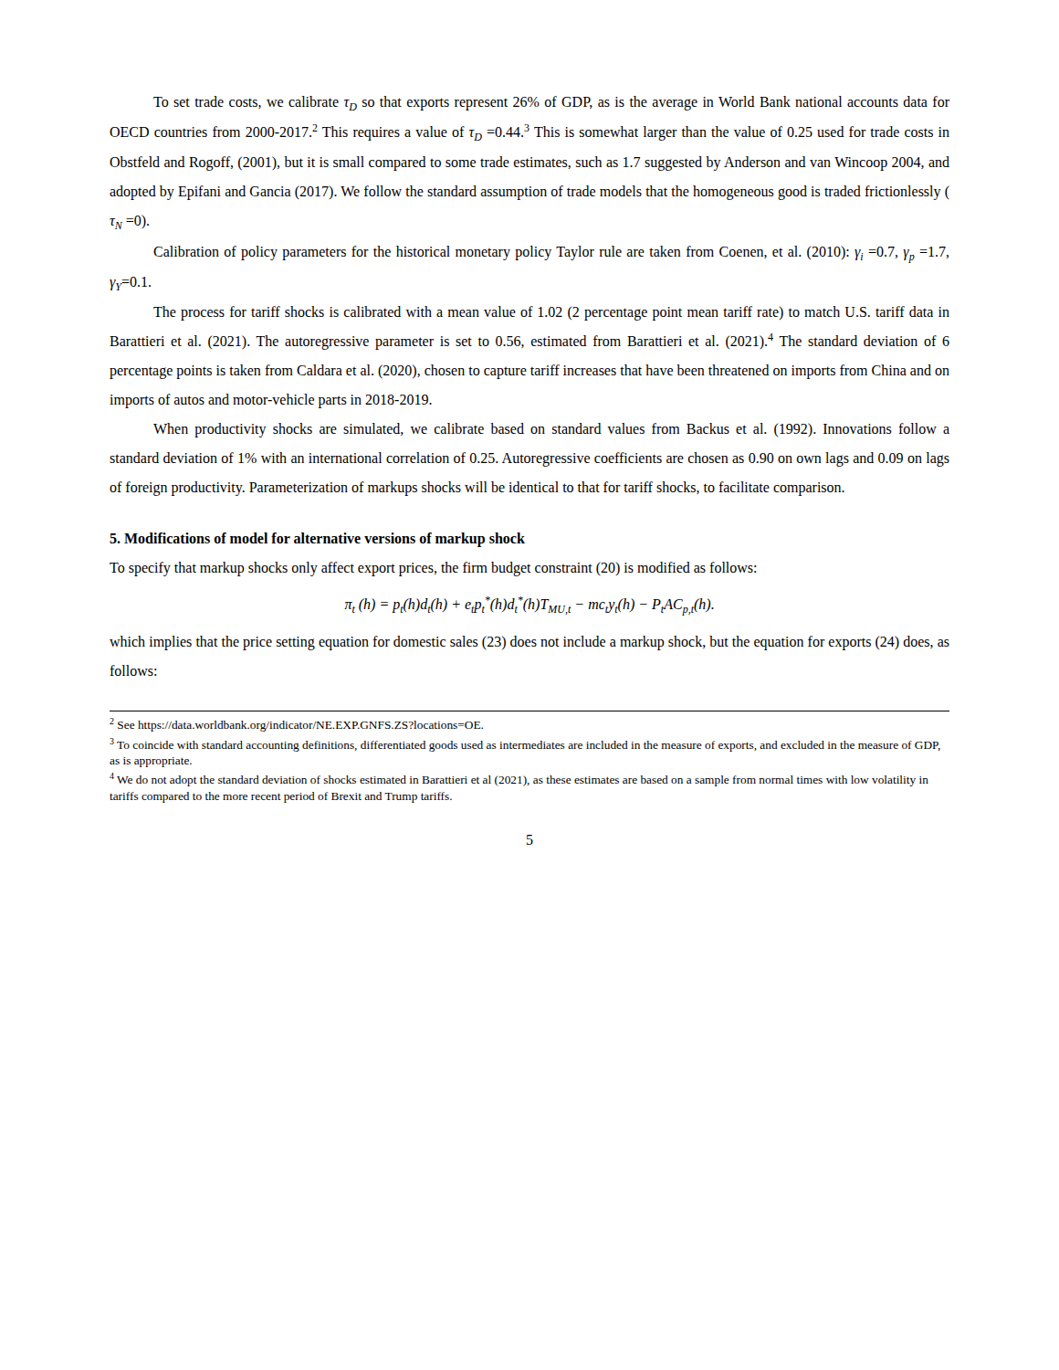To set trade costs, we calibrate τD so that exports represent 26% of GDP, as is the average in World Bank national accounts data for OECD countries from 2000-2017.2 This requires a value of τD =0.44.3 This is somewhat larger than the value of 0.25 used for trade costs in Obstfeld and Rogoff, (2001), but it is small compared to some trade estimates, such as 1.7 suggested by Anderson and van Wincoop 2004, and adopted by Epifani and Gancia (2017). We follow the standard assumption of trade models that the homogeneous good is traded frictionlessly ( τN =0).
Calibration of policy parameters for the historical monetary policy Taylor rule are taken from Coenen, et al. (2010): γi =0.7, γp =1.7, γY=0.1.
The process for tariff shocks is calibrated with a mean value of 1.02 (2 percentage point mean tariff rate) to match U.S. tariff data in Barattieri et al. (2021). The autoregressive parameter is set to 0.56, estimated from Barattieri et al. (2021).4 The standard deviation of 6 percentage points is taken from Caldara et al. (2020), chosen to capture tariff increases that have been threatened on imports from China and on imports of autos and motor-vehicle parts in 2018-2019.
When productivity shocks are simulated, we calibrate based on standard values from Backus et al. (1992). Innovations follow a standard deviation of 1% with an international correlation of 0.25. Autoregressive coefficients are chosen as 0.90 on own lags and 0.09 on lags of foreign productivity. Parameterization of markups shocks will be identical to that for tariff shocks, to facilitate comparison.
5. Modifications of model for alternative versions of markup shock
To specify that markup shocks only affect export prices, the firm budget constraint (20) is modified as follows:
πt (h) = pt(h)dt(h) + etpt*(h)dt*(h)TMU,t − mctyt(h) − PtACp,t(h).
which implies that the price setting equation for domestic sales (23) does not include a markup shock, but the equation for exports (24) does, as follows:
2 See https://data.worldbank.org/indicator/NE.EXP.GNFS.ZS?locations=OE.
3 To coincide with standard accounting definitions, differentiated goods used as intermediates are included in the measure of exports, and excluded in the measure of GDP, as is appropriate.
4 We do not adopt the standard deviation of shocks estimated in Barattieri et al (2021), as these estimates are based on a sample from normal times with low volatility in tariffs compared to the more recent period of Brexit and Trump tariffs.
5